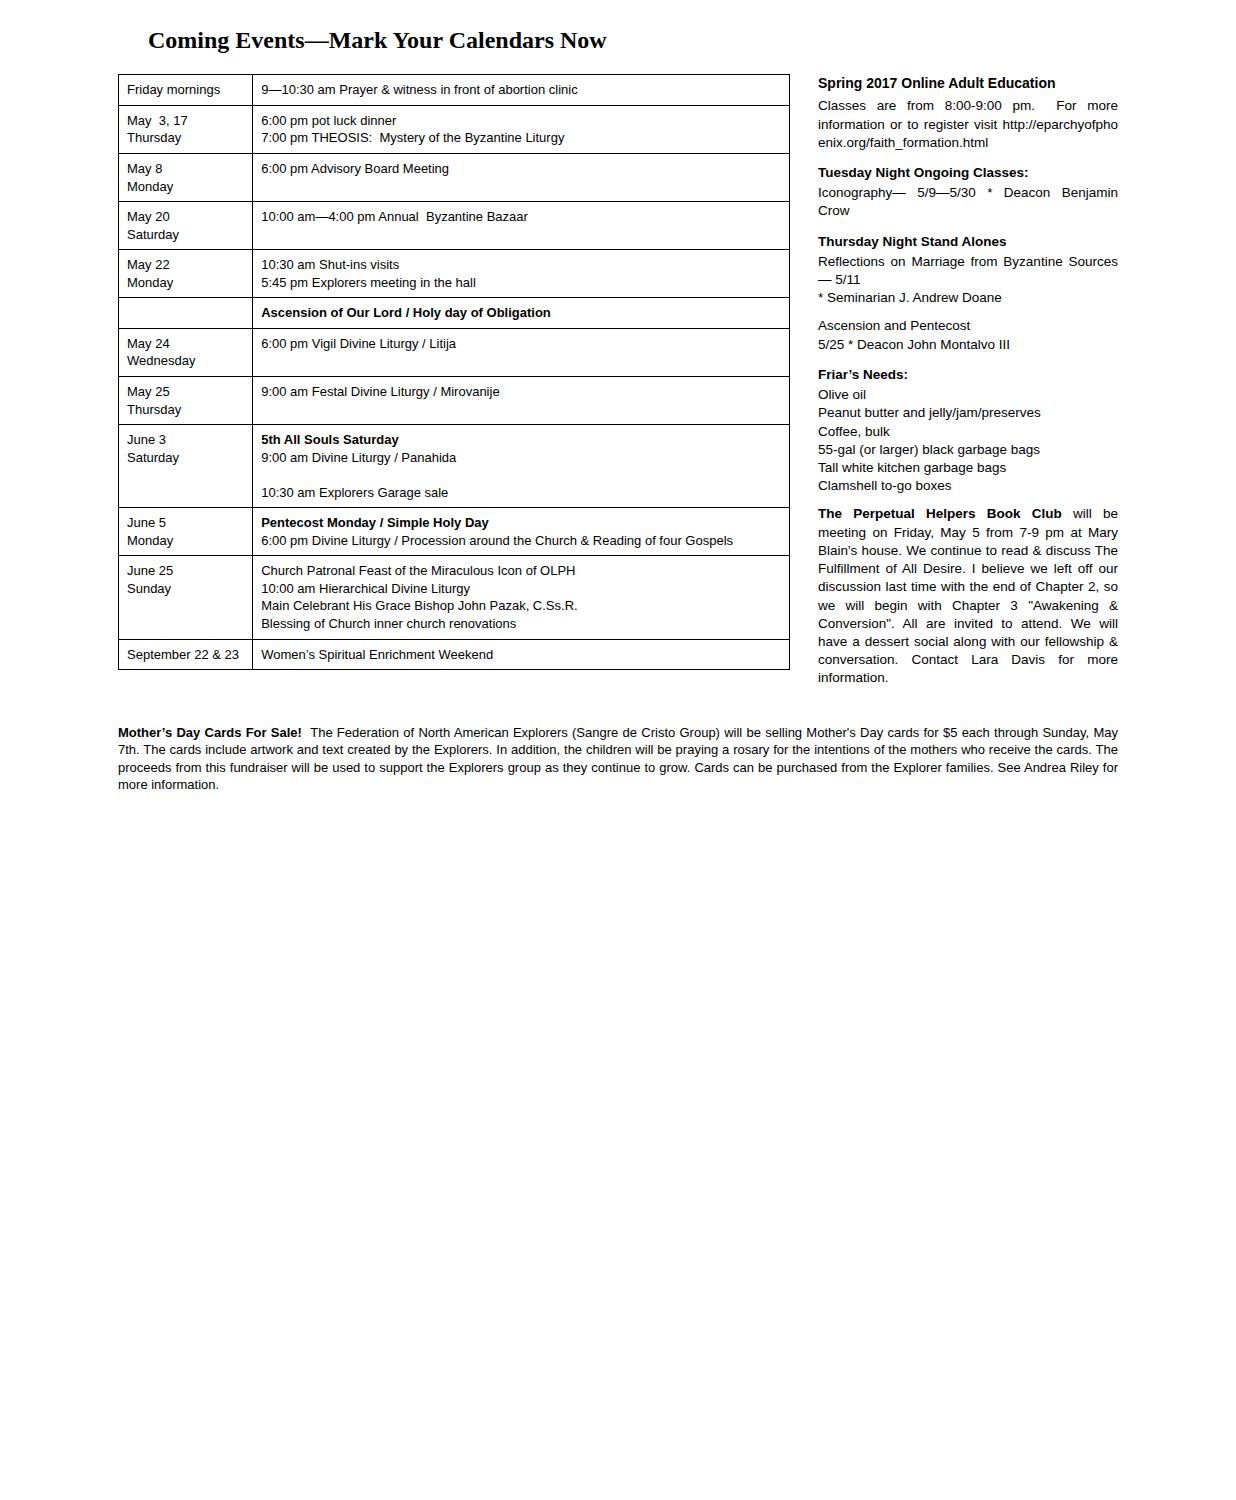Coming Events—Mark Your Calendars Now
| Friday mornings | 9—10:30 am Prayer & witness in front of abortion clinic |
| May 3, 17 Thursday | 6:00 pm pot luck dinner 7:00 pm THEOSIS: Mystery of the Byzantine Liturgy |
| May 8 Monday | 6:00 pm Advisory Board Meeting |
| May 20 Saturday | 10:00 am—4:00 pm Annual Byzantine Bazaar |
| May 22 Monday | 10:30 am Shut-ins visits 5:45 pm Explorers meeting in the hall |
| | Ascension of Our Lord / Holy day of Obligation |
| May 24 Wednesday | 6:00 pm Vigil Divine Liturgy / Litija |
| May 25 Thursday | 9:00 am Festal Divine Liturgy / Mirovanije |
| June 3 Saturday | 5th All Souls Saturday 9:00 am Divine Liturgy / Panahida 10:30 am Explorers Garage sale |
| June 5 Monday | Pentecost Monday / Simple Holy Day 6:00 pm Divine Liturgy / Procession around the Church & Reading of four Gospels |
| June 25 Sunday | Church Patronal Feast of the Miraculous Icon of OLPH 10:00 am Hierarchical Divine Liturgy Main Celebrant His Grace Bishop John Pazak, C.Ss.R. Blessing of Church inner church renovations |
| September 22 & 23 | Women’s Spiritual Enrichment Weekend |
Spring 2017 Online Adult Education
Classes are from 8:00-9:00 pm. For more information or to register visit http://eparchyofphoenix.org/faith_formation.html
Tuesday Night Ongoing Classes:
Iconography— 5/9—5/30 * Deacon Benjamin Crow
Thursday Night Stand Alones
Reflections on Marriage from Byzantine Sources— 5/11
* Seminarian J. Andrew Doane
Ascension and Pentecost
5/25 * Deacon John Montalvo III
Friar’s Needs:
Olive oil
Peanut butter and jelly/jam/preserves
Coffee, bulk
55-gal (or larger) black garbage bags
Tall white kitchen garbage bags
Clamshell to-go boxes
The Perpetual Helpers Book Club will be meeting on Friday, May 5 from 7-9 pm at Mary Blain's house. We continue to read & discuss The Fulfillment of All Desire. I believe we left off our discussion last time with the end of Chapter 2, so we will begin with Chapter 3 "Awakening & Conversion". All are invited to attend. We will have a dessert social along with our fellowship & conversation. Contact Lara Davis for more information.
Mother’s Day Cards For Sale! The Federation of North American Explorers (Sangre de Cristo Group) will be selling Mother's Day cards for $5 each through Sunday, May 7th. The cards include artwork and text created by the Explorers. In addition, the children will be praying a rosary for the intentions of the mothers who receive the cards. The proceeds from this fundraiser will be used to support the Explorers group as they continue to grow. Cards can be purchased from the Explorer families. See Andrea Riley for more information.